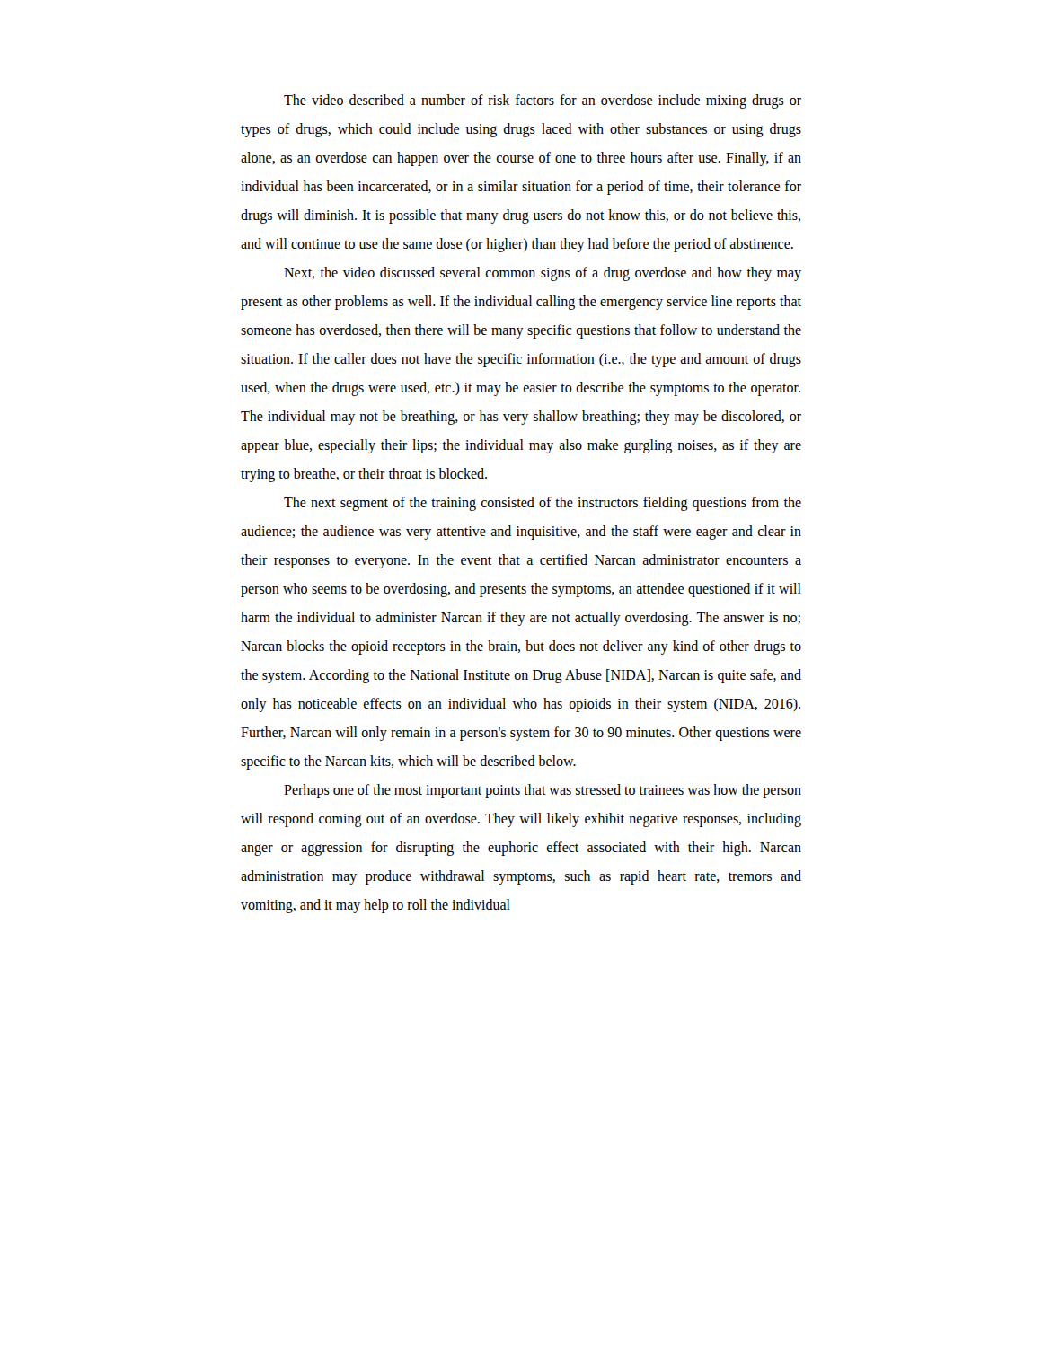The video described a number of risk factors for an overdose include mixing drugs or types of drugs, which could include using drugs laced with other substances or using drugs alone, as an overdose can happen over the course of one to three hours after use. Finally, if an individual has been incarcerated, or in a similar situation for a period of time, their tolerance for drugs will diminish. It is possible that many drug users do not know this, or do not believe this, and will continue to use the same dose (or higher) than they had before the period of abstinence.
Next, the video discussed several common signs of a drug overdose and how they may present as other problems as well. If the individual calling the emergency service line reports that someone has overdosed, then there will be many specific questions that follow to understand the situation. If the caller does not have the specific information (i.e., the type and amount of drugs used, when the drugs were used, etc.) it may be easier to describe the symptoms to the operator. The individual may not be breathing, or has very shallow breathing; they may be discolored, or appear blue, especially their lips; the individual may also make gurgling noises, as if they are trying to breathe, or their throat is blocked.
The next segment of the training consisted of the instructors fielding questions from the audience; the audience was very attentive and inquisitive, and the staff were eager and clear in their responses to everyone. In the event that a certified Narcan administrator encounters a person who seems to be overdosing, and presents the symptoms, an attendee questioned if it will harm the individual to administer Narcan if they are not actually overdosing. The answer is no; Narcan blocks the opioid receptors in the brain, but does not deliver any kind of other drugs to the system. According to the National Institute on Drug Abuse [NIDA], Narcan is quite safe, and only has noticeable effects on an individual who has opioids in their system (NIDA, 2016). Further, Narcan will only remain in a person's system for 30 to 90 minutes. Other questions were specific to the Narcan kits, which will be described below.
Perhaps one of the most important points that was stressed to trainees was how the person will respond coming out of an overdose. They will likely exhibit negative responses, including anger or aggression for disrupting the euphoric effect associated with their high. Narcan administration may produce withdrawal symptoms, such as rapid heart rate, tremors and vomiting, and it may help to roll the individual